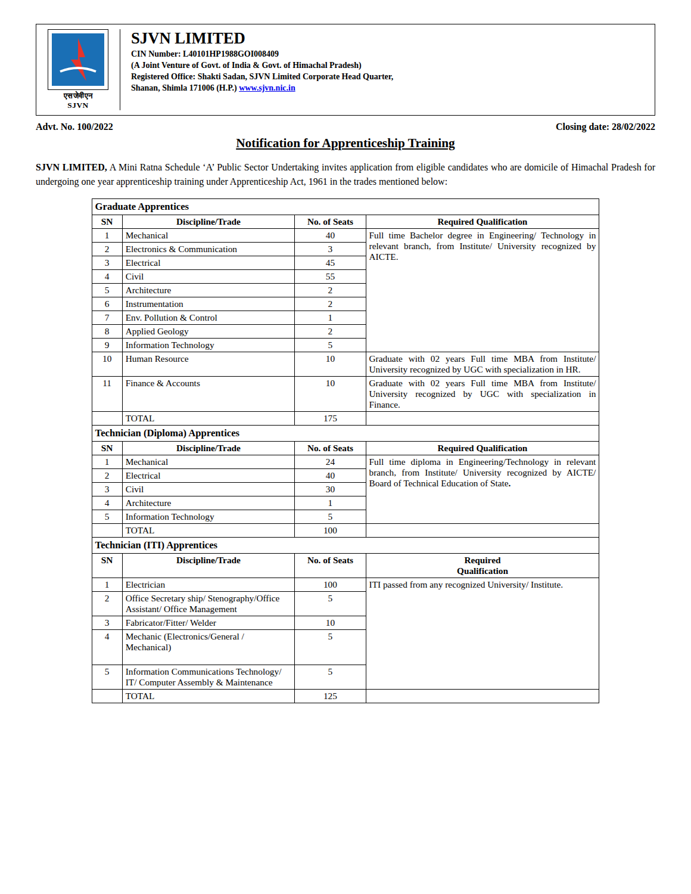एसजेवीएन
SJVN
SJVN LIMITED
CIN Number: L40101HP1988GOI008409
(A Joint Venture of Govt. of India & Govt. of Himachal Pradesh)
Registered Office: Shakti Sadan, SJVN Limited Corporate Head Quarter,
Shanan, Shimla 171006 (H.P.) www.sjvn.nic.in
Advt. No. 100/2022 Closing date: 28/02/2022
Notification for Apprenticeship Training
SJVN LIMITED, A Mini Ratna Schedule ‘A’ Public Sector Undertaking invites application from eligible candidates who are domicile of Himachal Pradesh for undergoing one year apprenticeship training under Apprenticeship Act, 1961 in the trades mentioned below:
| Graduate Apprentices |
| SN | Discipline/Trade | No. of Seats | Required Qualification |
| 1 | Mechanical | 40 | Full time Bachelor degree in Engineering/ Technology in relevant branch, from Institute/ University recognized by AICTE. |
| 2 | Electronics & Communication | 3 |
| 3 | Electrical | 45 |
| 4 | Civil | 55 |
| 5 | Architecture | 2 |
| 6 | Instrumentation | 2 |
| 7 | Env. Pollution & Control | 1 |
| 8 | Applied Geology | 2 |
| 9 | Information Technology | 5 |
| 10 | Human Resource | 10 | Graduate with 02 years Full time MBA from Institute/ University recognized by UGC with specialization in HR. |
| 11 | Finance & Accounts | 10 | Graduate with 02 years Full time MBA from Institute/ University recognized by UGC with specialization in Finance. |
| | TOTAL | 175 | |
| Technician (Diploma) Apprentices |
| SN | Discipline/Trade | No. of Seats | Required Qualification |
| 1 | Mechanical | 24 | Full time diploma in Engineering/Technology in relevant branch, from Institute/ University recognized by AICTE/ Board of Technical Education of State . |
| 2 | Electrical | 40 |
| 3 | Civil | 30 |
| 4 | Architecture | 1 |
| 5 | Information Technology | 5 |
| | TOTAL | 100 | |
| Technician (ITI) Apprentices |
| SN | Discipline/Trade | No. of Seats | Required Qualification |
| 1 | Electrician | 100 | ITI passed from any recognized University/ Institute. |
| 2 | Office Secretary ship/ Stenography/Office Assistant/ Office Management | 5 |
| 3 | Fabricator/Fitter/ Welder | 10 |
| 4 | Mechanic (Electronics/General / Mechanical) | 5 |
| 5 | Information Communications Technology/ IT/ Computer Assembly & Maintenance | 5 |
| | TOTAL | 125 | |